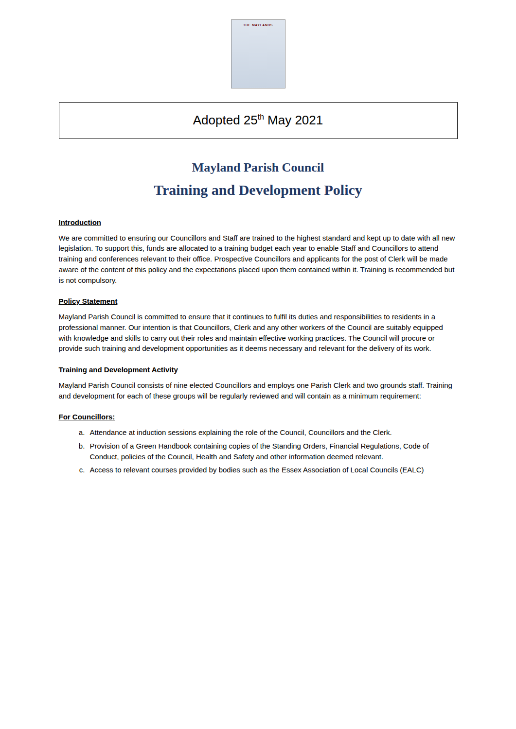Adopted 25th May 2021
Mayland Parish Council
Training and Development Policy
Introduction
We are committed to ensuring our Councillors and Staff are trained to the highest standard and kept up to date with all new legislation. To support this, funds are allocated to a training budget each year to enable Staff and Councillors to attend training and conferences relevant to their office. Prospective Councillors and applicants for the post of Clerk will be made aware of the content of this policy and the expectations placed upon them contained within it. Training is recommended but is not compulsory.
Policy Statement
Mayland Parish Council is committed to ensure that it continues to fulfil its duties and responsibilities to residents in a professional manner. Our intention is that Councillors, Clerk and any other workers of the Council are suitably equipped with knowledge and skills to carry out their roles and maintain effective working practices. The Council will procure or provide such training and development opportunities as it deems necessary and relevant for the delivery of its work.
Training and Development Activity
Mayland Parish Council consists of nine elected Councillors and employs one Parish Clerk and two grounds staff. Training and development for each of these groups will be regularly reviewed and will contain as a minimum requirement:
For Councillors:
Attendance at induction sessions explaining the role of the Council, Councillors and the Clerk.
Provision of a Green Handbook containing copies of the Standing Orders, Financial Regulations, Code of Conduct, policies of the Council, Health and Safety and other information deemed relevant.
Access to relevant courses provided by bodies such as the Essex Association of Local Councils (EALC)